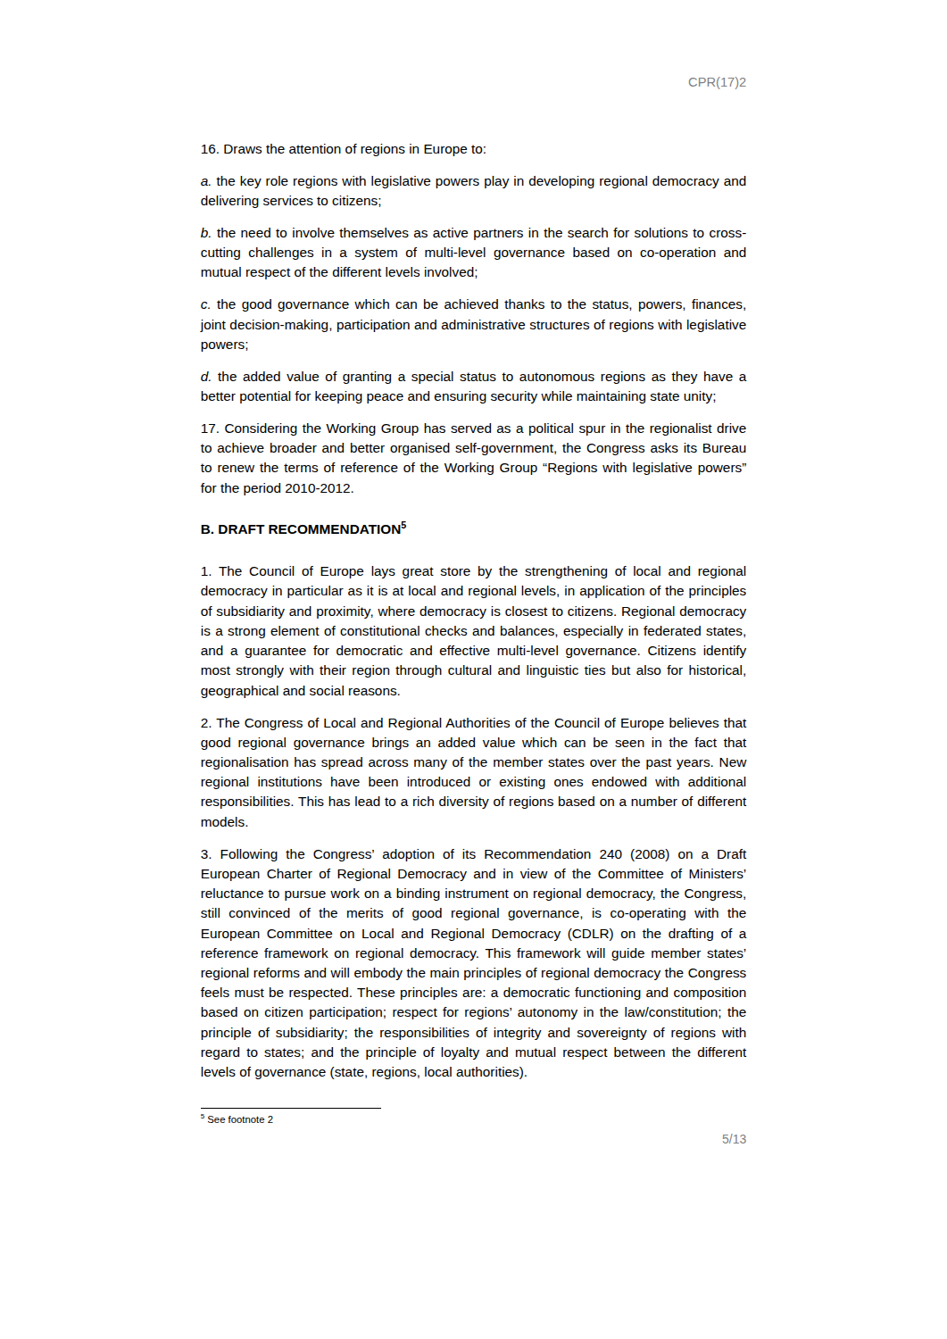CPR(17)2
16. Draws the attention of regions in Europe to:
a. the key role regions with legislative powers play in developing regional democracy and delivering services to citizens;
b. the need to involve themselves as active partners in the search for solutions to cross-cutting challenges in a system of multi-level governance based on co-operation and mutual respect of the different levels involved;
c. the good governance which can be achieved thanks to the status, powers, finances, joint decision-making, participation and administrative structures of regions with legislative powers;
d. the added value of granting a special status to autonomous regions as they have a better potential for keeping peace and ensuring security while maintaining state unity;
17. Considering the Working Group has served as a political spur in the regionalist drive to achieve broader and better organised self-government, the Congress asks its Bureau to renew the terms of reference of the Working Group “Regions with legislative powers” for the period 2010-2012.
B. DRAFT RECOMMENDATION5
1. The Council of Europe lays great store by the strengthening of local and regional democracy in particular as it is at local and regional levels, in application of the principles of subsidiarity and proximity, where democracy is closest to citizens. Regional democracy is a strong element of constitutional checks and balances, especially in federated states, and a guarantee for democratic and effective multi-level governance. Citizens identify most strongly with their region through cultural and linguistic ties but also for historical, geographical and social reasons.
2. The Congress of Local and Regional Authorities of the Council of Europe believes that good regional governance brings an added value which can be seen in the fact that regionalisation has spread across many of the member states over the past years. New regional institutions have been introduced or existing ones endowed with additional responsibilities. This has lead to a rich diversity of regions based on a number of different models.
3. Following the Congress’ adoption of its Recommendation 240 (2008) on a Draft European Charter of Regional Democracy and in view of the Committee of Ministers’ reluctance to pursue work on a binding instrument on regional democracy, the Congress, still convinced of the merits of good regional governance, is co-operating with the European Committee on Local and Regional Democracy (CDLR) on the drafting of a reference framework on regional democracy. This framework will guide member states’ regional reforms and will embody the main principles of regional democracy the Congress feels must be respected. These principles are: a democratic functioning and composition based on citizen participation; respect for regions’ autonomy in the law/constitution; the principle of subsidiarity; the responsibilities of integrity and sovereignty of regions with regard to states; and the principle of loyalty and mutual respect between the different levels of governance (state, regions, local authorities).
5 See footnote 2
5/13